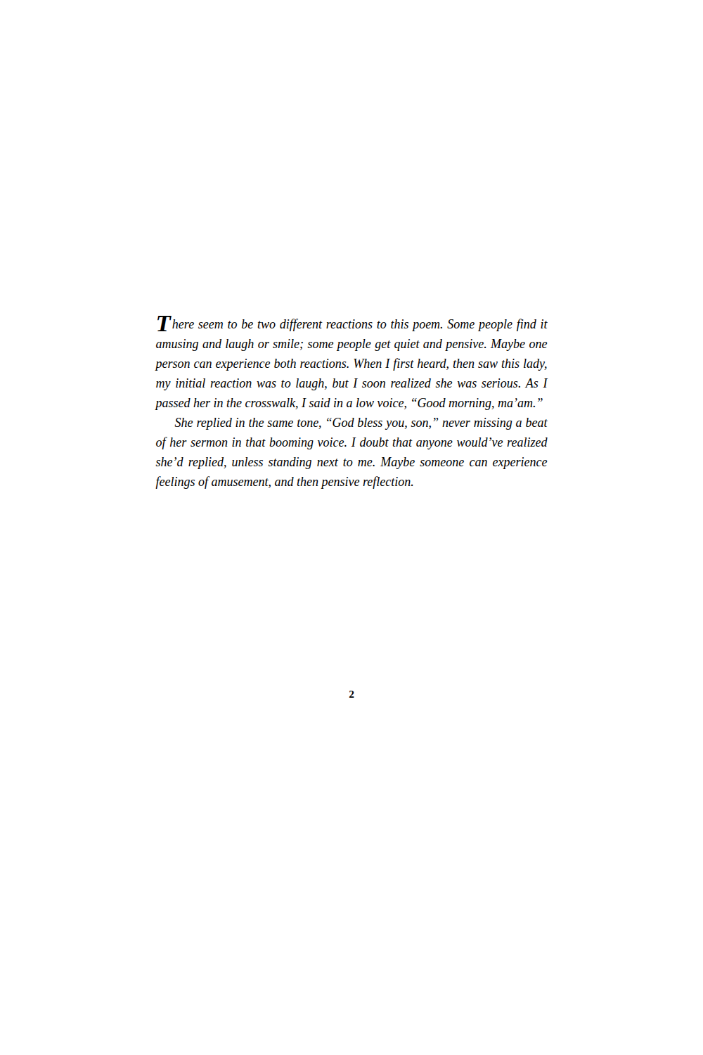There seem to be two different reactions to this poem. Some people find it amusing and laugh or smile; some people get quiet and pensive. Maybe one person can experience both reactions. When I first heard, then saw this lady, my initial reaction was to laugh, but I soon realized she was serious. As I passed her in the crosswalk, I said in a low voice, “Good morning, ma’am.”
She replied in the same tone, “God bless you, son,” never missing a beat of her sermon in that booming voice. I doubt that anyone would’ve realized she’d replied, unless standing next to me. Maybe someone can experience feelings of amusement, and then pensive reflection.
2